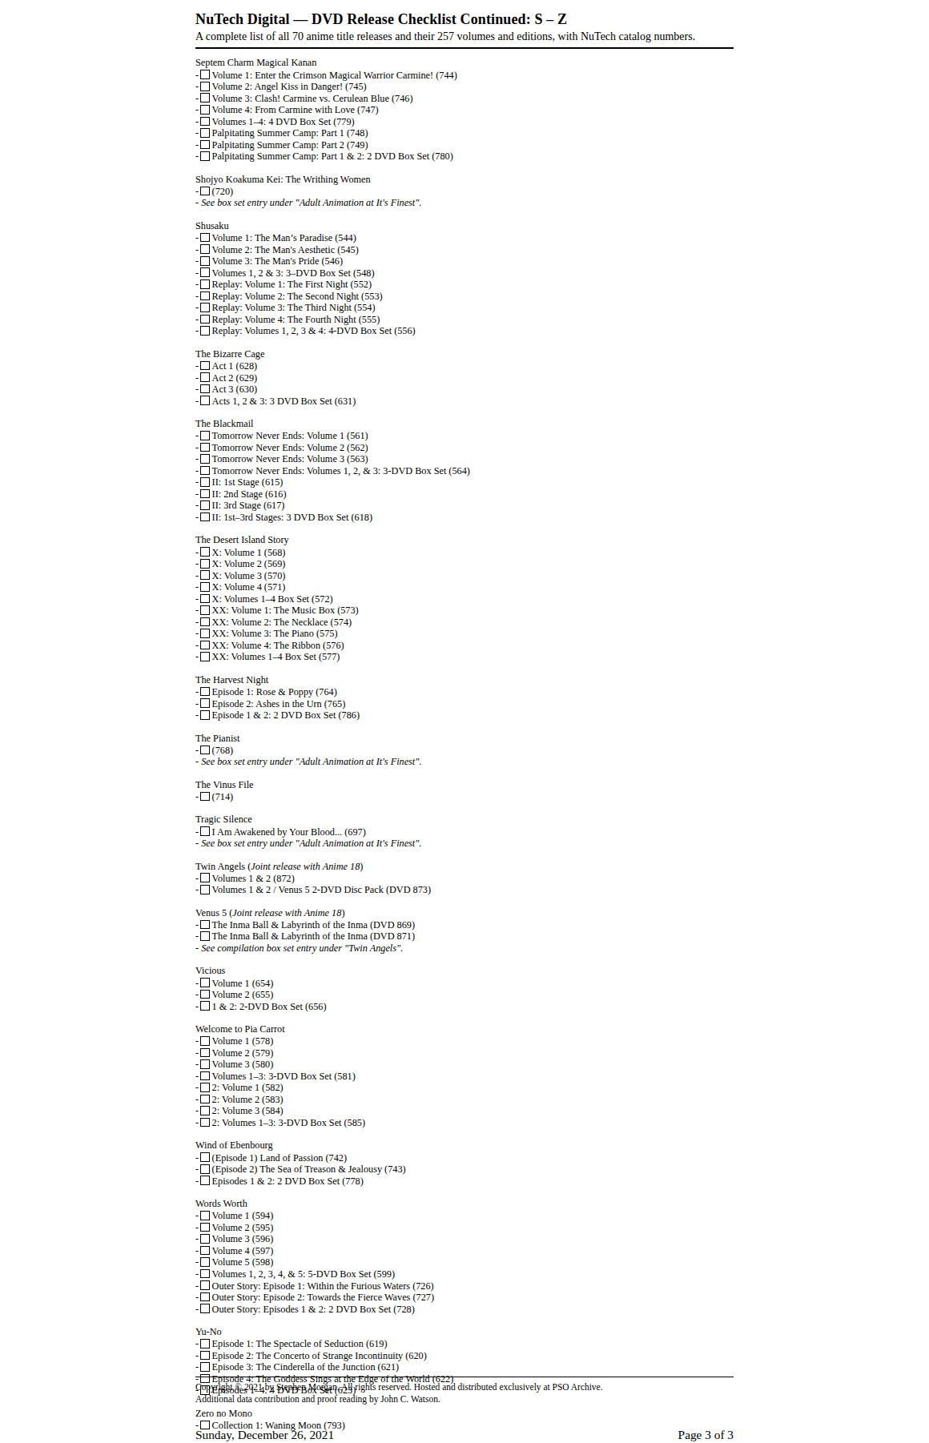NuTech Digital — DVD Release Checklist Continued: S – Z
A complete list of all 70 anime title releases and their 257 volumes and editions, with NuTech catalog numbers.
Septem Charm Magical Kanan
- Volume 1: Enter the Crimson Magical Warrior Carmine! (744)
- Volume 2: Angel Kiss in Danger! (745)
- Volume 3: Clash! Carmine vs. Cerulean Blue (746)
- Volume 4: From Carmine with Love (747)
- Volumes 1–4: 4 DVD Box Set (779)
- Palpitating Summer Camp: Part 1 (748)
- Palpitating Summer Camp: Part 2 (749)
- Palpitating Summer Camp: Part 1 & 2: 2 DVD Box Set (780)
Shojyo Koakuma Kei: The Writhing Women
- (720)
- See box set entry under "Adult Animation at It's Finest".
Shusaku
- Volume 1: The Man’s Paradise (544)
- Volume 2: The Man's Aesthetic (545)
- Volume 3: The Man's Pride (546)
- Volumes 1, 2 & 3: 3–DVD Box Set (548)
- Replay: Volume 1: The First Night (552)
- Replay: Volume 2: The Second Night (553)
- Replay: Volume 3: The Third Night (554)
- Replay: Volume 4: The Fourth Night (555)
- Replay: Volumes 1, 2, 3 & 4: 4-DVD Box Set (556)
The Bizarre Cage
- Act 1 (628)
- Act 2 (629)
- Act 3 (630)
- Acts 1, 2 & 3: 3 DVD Box Set (631)
The Blackmail
- Tomorrow Never Ends: Volume 1 (561)
- Tomorrow Never Ends: Volume 2 (562)
- Tomorrow Never Ends: Volume 3 (563)
- Tomorrow Never Ends: Volumes 1, 2, & 3: 3-DVD Box Set (564)
- II: 1st Stage (615)
- II: 2nd Stage (616)
- II: 3rd Stage (617)
- II: 1st–3rd Stages: 3 DVD Box Set (618)
The Desert Island Story
- X: Volume 1 (568)
- X: Volume 2 (569)
- X: Volume 3 (570)
- X: Volume 4 (571)
- X: Volumes 1–4 Box Set (572)
- XX: Volume 1: The Music Box (573)
- XX: Volume 2: The Necklace (574)
- XX: Volume 3: The Piano (575)
- XX: Volume 4: The Ribbon (576)
- XX: Volumes 1–4 Box Set (577)
The Harvest Night
- Episode 1: Rose & Poppy (764)
- Episode 2: Ashes in the Urn (765)
- Episode 1 & 2: 2 DVD Box Set (786)
The Pianist
- (768)
- See box set entry under "Adult Animation at It's Finest".
The Vinus File
- (714)
Tragic Silence
- I Am Awakened by Your Blood... (697)
- See box set entry under "Adult Animation at It's Finest".
Twin Angels (Joint release with Anime 18)
- Volumes 1 & 2 (872)
- Volumes 1 & 2 / Venus 5 2-DVD Disc Pack (DVD 873)
Venus 5 (Joint release with Anime 18)
- The Inma Ball & Labyrinth of the Inma (DVD 869)
- The Inma Ball & Labyrinth of the Inma (DVD 871)
- See compilation box set entry under "Twin Angels".
Vicious
- Volume 1 (654)
- Volume 2 (655)
- 1 & 2: 2-DVD Box Set (656)
Welcome to Pia Carrot
- Volume 1 (578)
- Volume 2 (579)
- Volume 3 (580)
- Volumes 1–3: 3-DVD Box Set (581)
- 2: Volume 1 (582)
- 2: Volume 2 (583)
- 2: Volume 3 (584)
- 2: Volumes 1–3: 3-DVD Box Set (585)
Wind of Ebenbourg
- (Episode 1) Land of Passion (742)
- (Episode 2) The Sea of Treason & Jealousy (743)
- Episodes 1 & 2: 2 DVD Box Set (778)
Words Worth
- Volume 1 (594)
- Volume 2 (595)
- Volume 3 (596)
- Volume 4 (597)
- Volume 5 (598)
- Volumes 1, 2, 3, 4, & 5: 5-DVD Box Set (599)
- Outer Story: Episode 1: Within the Furious Waters (726)
- Outer Story: Episode 2: Towards the Fierce Waves (727)
- Outer Story: Episodes 1 & 2: 2 DVD Box Set (728)
Yu-No
- Episode 1: The Spectacle of Seduction (619)
- Episode 2: The Concerto of Strange Incontinuity (620)
- Episode 3: The Cinderella of the Junction (621)
- Episode 4: The Goddess Sings at the Edge of the World (622)
- Episodes 1–4: 4 DVD Box Set (623)
Zero no Mono
- Collection 1: Waning Moon (793)
Copyright © 2021 by Stephen Morgan. All rights reserved. Hosted and distributed exclusively at PSO Archive.
Additional data contribution and proof reading by John C. Watson.
Sunday, December 26, 2021 Page 3 of 3